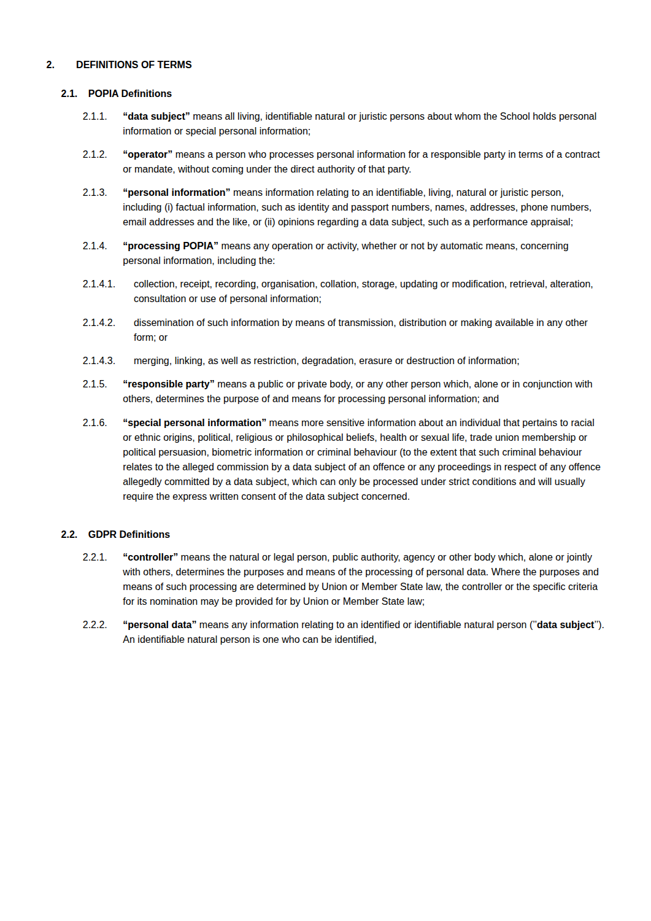2. DEFINITIONS OF TERMS
2.1. POPIA Definitions
2.1.1. “data subject” means all living, identifiable natural or juristic persons about whom the School holds personal information or special personal information;
2.1.2. “operator” means a person who processes personal information for a responsible party in terms of a contract or mandate, without coming under the direct authority of that party.
2.1.3. “personal information” means information relating to an identifiable, living, natural or juristic person, including (i) factual information, such as identity and passport numbers, names, addresses, phone numbers, email addresses and the like, or (ii) opinions regarding a data subject, such as a performance appraisal;
2.1.4. “processing POPIA” means any operation or activity, whether or not by automatic means, concerning personal information, including the:
2.1.4.1. collection, receipt, recording, organisation, collation, storage, updating or modification, retrieval, alteration, consultation or use of personal information;
2.1.4.2. dissemination of such information by means of transmission, distribution or making available in any other form; or
2.1.4.3. merging, linking, as well as restriction, degradation, erasure or destruction of information;
2.1.5. “responsible party” means a public or private body, or any other person which, alone or in conjunction with others, determines the purpose of and means for processing personal information; and
2.1.6. “special personal information” means more sensitive information about an individual that pertains to racial or ethnic origins, political, religious or philosophical beliefs, health or sexual life, trade union membership or political persuasion, biometric information or criminal behaviour (to the extent that such criminal behaviour relates to the alleged commission by a data subject of an offence or any proceedings in respect of any offence allegedly committed by a data subject, which can only be processed under strict conditions and will usually require the express written consent of the data subject concerned.
2.2. GDPR Definitions
2.2.1. “controller” means the natural or legal person, public authority, agency or other body which, alone or jointly with others, determines the purposes and means of the processing of personal data. Where the purposes and means of such processing are determined by Union or Member State law, the controller or the specific criteria for its nomination may be provided for by Union or Member State law;
2.2.2. “personal data” means any information relating to an identified or identifiable natural person (’’data subject’’). An identifiable natural person is one who can be identified,